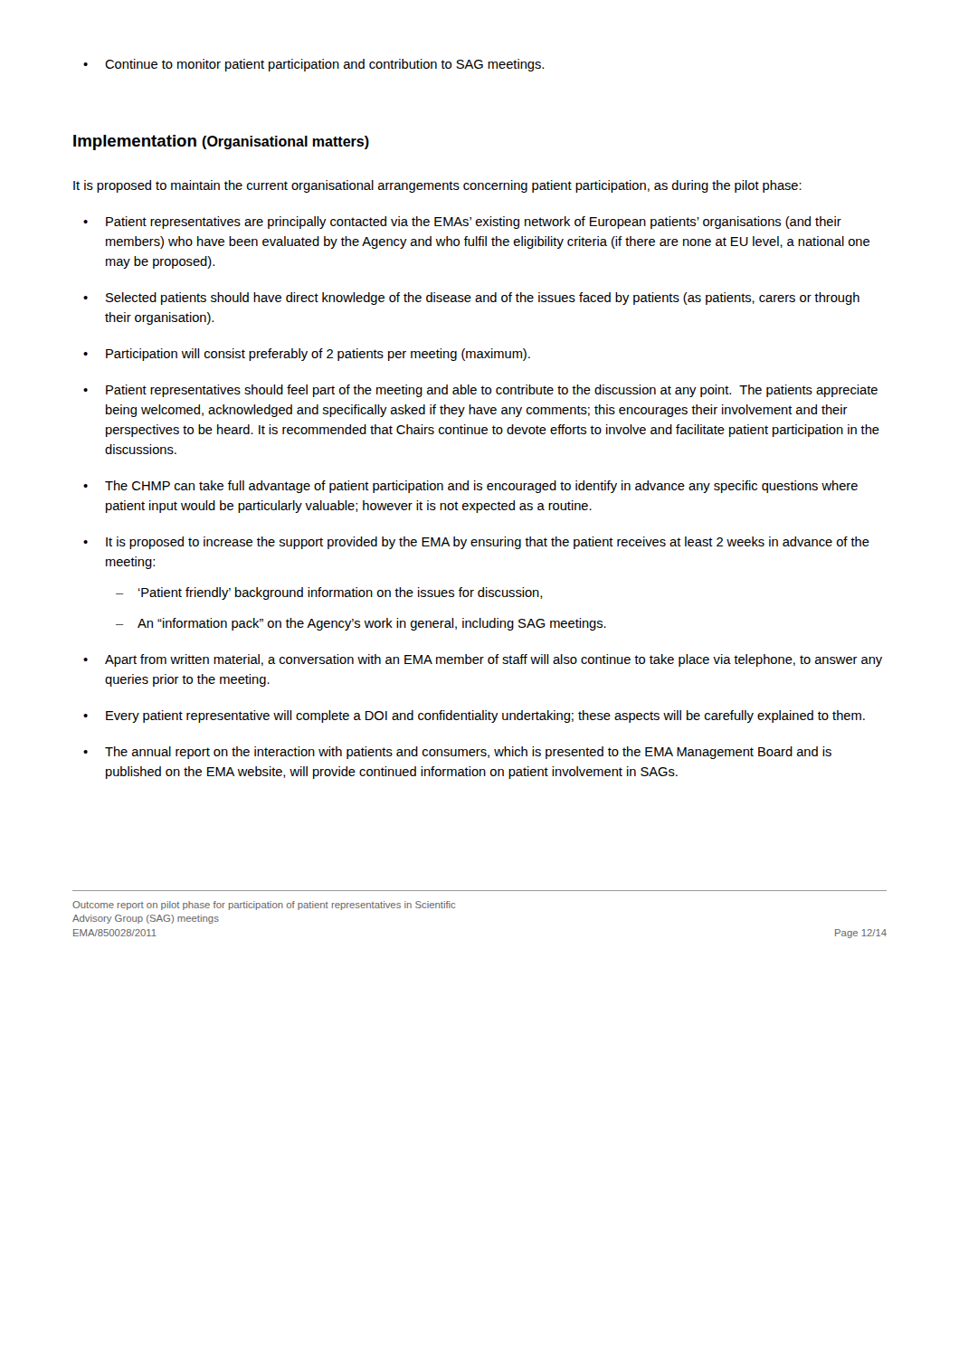Continue to monitor patient participation and contribution to SAG meetings.
Implementation (Organisational matters)
It is proposed to maintain the current organisational arrangements concerning patient participation, as during the pilot phase:
Patient representatives are principally contacted via the EMAs’ existing network of European patients’ organisations (and their members) who have been evaluated by the Agency and who fulfil the eligibility criteria (if there are none at EU level, a national one may be proposed).
Selected patients should have direct knowledge of the disease and of the issues faced by patients (as patients, carers or through their organisation).
Participation will consist preferably of 2 patients per meeting (maximum).
Patient representatives should feel part of the meeting and able to contribute to the discussion at any point. The patients appreciate being welcomed, acknowledged and specifically asked if they have any comments; this encourages their involvement and their perspectives to be heard. It is recommended that Chairs continue to devote efforts to involve and facilitate patient participation in the discussions.
The CHMP can take full advantage of patient participation and is encouraged to identify in advance any specific questions where patient input would be particularly valuable; however it is not expected as a routine.
It is proposed to increase the support provided by the EMA by ensuring that the patient receives at least 2 weeks in advance of the meeting:
‘Patient friendly’ background information on the issues for discussion,
An “information pack” on the Agency’s work in general, including SAG meetings.
Apart from written material, a conversation with an EMA member of staff will also continue to take place via telephone, to answer any queries prior to the meeting.
Every patient representative will complete a DOI and confidentiality undertaking; these aspects will be carefully explained to them.
The annual report on the interaction with patients and consumers, which is presented to the EMA Management Board and is published on the EMA website, will provide continued information on patient involvement in SAGs.
Outcome report on pilot phase for participation of patient representatives in Scientific
Advisory Group (SAG) meetings
EMA/850028/2011 Page 12/14